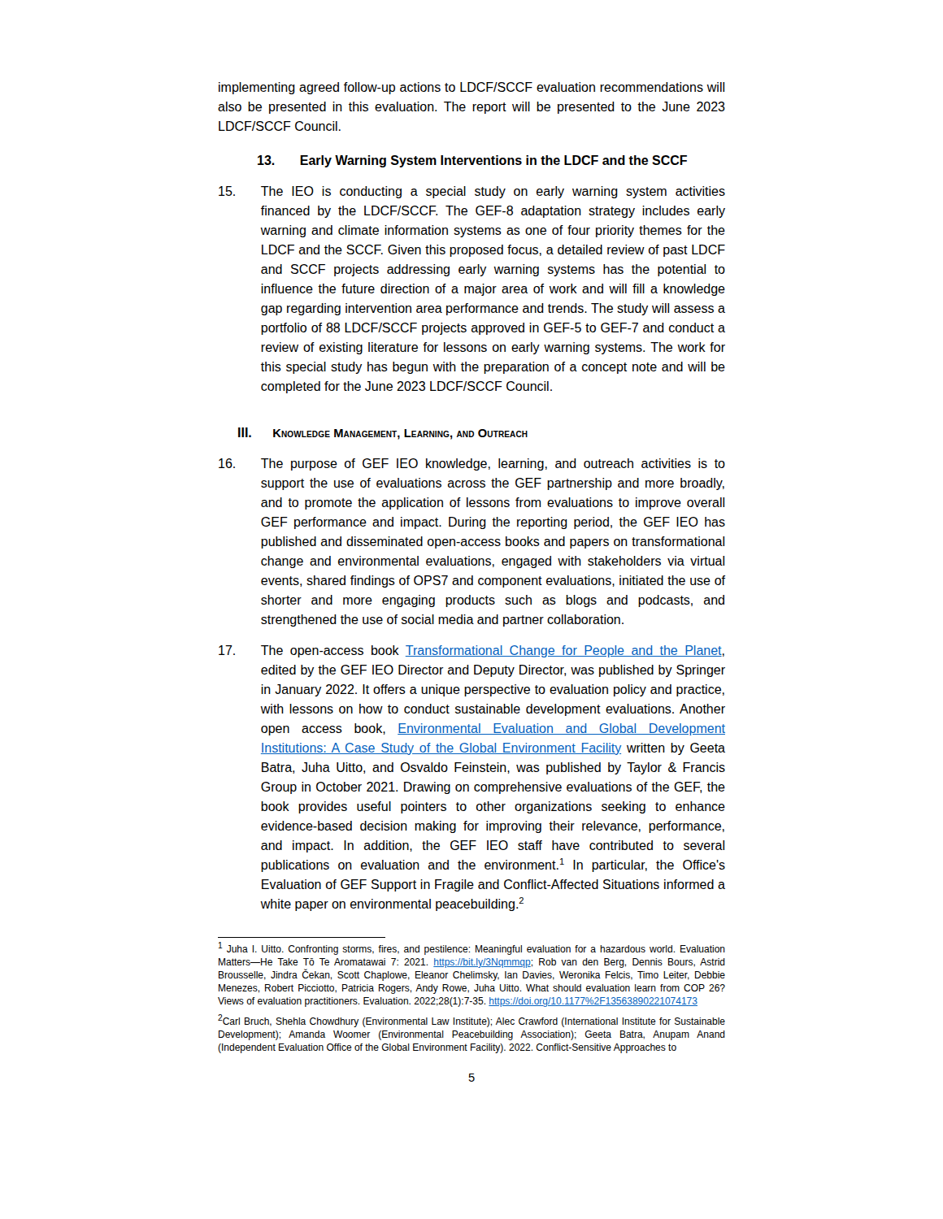implementing agreed follow-up actions to LDCF/SCCF evaluation recommendations will also be presented in this evaluation. The report will be presented to the June 2023 LDCF/SCCF Council.
13. Early Warning System Interventions in the LDCF and the SCCF
15.
The IEO is conducting a special study on early warning system activities financed by the LDCF/SCCF. The GEF-8 adaptation strategy includes early warning and climate information systems as one of four priority themes for the LDCF and the SCCF. Given this proposed focus, a detailed review of past LDCF and SCCF projects addressing early warning systems has the potential to influence the future direction of a major area of work and will fill a knowledge gap regarding intervention area performance and trends. The study will assess a portfolio of 88 LDCF/SCCF projects approved in GEF-5 to GEF-7 and conduct a review of existing literature for lessons on early warning systems. The work for this special study has begun with the preparation of a concept note and will be completed for the June 2023 LDCF/SCCF Council.
III. Knowledge Management, Learning, and Outreach
16.
The purpose of GEF IEO knowledge, learning, and outreach activities is to support the use of evaluations across the GEF partnership and more broadly, and to promote the application of lessons from evaluations to improve overall GEF performance and impact. During the reporting period, the GEF IEO has published and disseminated open-access books and papers on transformational change and environmental evaluations, engaged with stakeholders via virtual events, shared findings of OPS7 and component evaluations, initiated the use of shorter and more engaging products such as blogs and podcasts, and strengthened the use of social media and partner collaboration.
17.
The open-access book Transformational Change for People and the Planet, edited by the GEF IEO Director and Deputy Director, was published by Springer in January 2022. It offers a unique perspective to evaluation policy and practice, with lessons on how to conduct sustainable development evaluations. Another open access book, Environmental Evaluation and Global Development Institutions: A Case Study of the Global Environment Facility written by Geeta Batra, Juha Uitto, and Osvaldo Feinstein, was published by Taylor & Francis Group in October 2021. Drawing on comprehensive evaluations of the GEF, the book provides useful pointers to other organizations seeking to enhance evidence-based decision making for improving their relevance, performance, and impact. In addition, the GEF IEO staff have contributed to several publications on evaluation and the environment.1 In particular, the Office's Evaluation of GEF Support in Fragile and Conflict-Affected Situations informed a white paper on environmental peacebuilding.2
1 Juha I. Uitto. Confronting storms, fires, and pestilence: Meaningful evaluation for a hazardous world. Evaluation Matters—He Take Tō Te Aromatawai 7: 2021. https://bit.ly/3Nqmmqp; Rob van den Berg, Dennis Bours, Astrid Brousselle, Jindra Čekan, Scott Chaplowe, Eleanor Chelimsky, Ian Davies, Weronika Felcis, Timo Leiter, Debbie Menezes, Robert Picciotto, Patricia Rogers, Andy Rowe, Juha Uitto. What should evaluation learn from COP 26? Views of evaluation practitioners. Evaluation. 2022;28(1):7-35. https://doi.org/10.1177%2F13563890221074173
2Carl Bruch, Shehla Chowdhury (Environmental Law Institute); Alec Crawford (International Institute for Sustainable Development); Amanda Woomer (Environmental Peacebuilding Association); Geeta Batra, Anupam Anand (Independent Evaluation Office of the Global Environment Facility). 2022. Conflict-Sensitive Approaches to
5